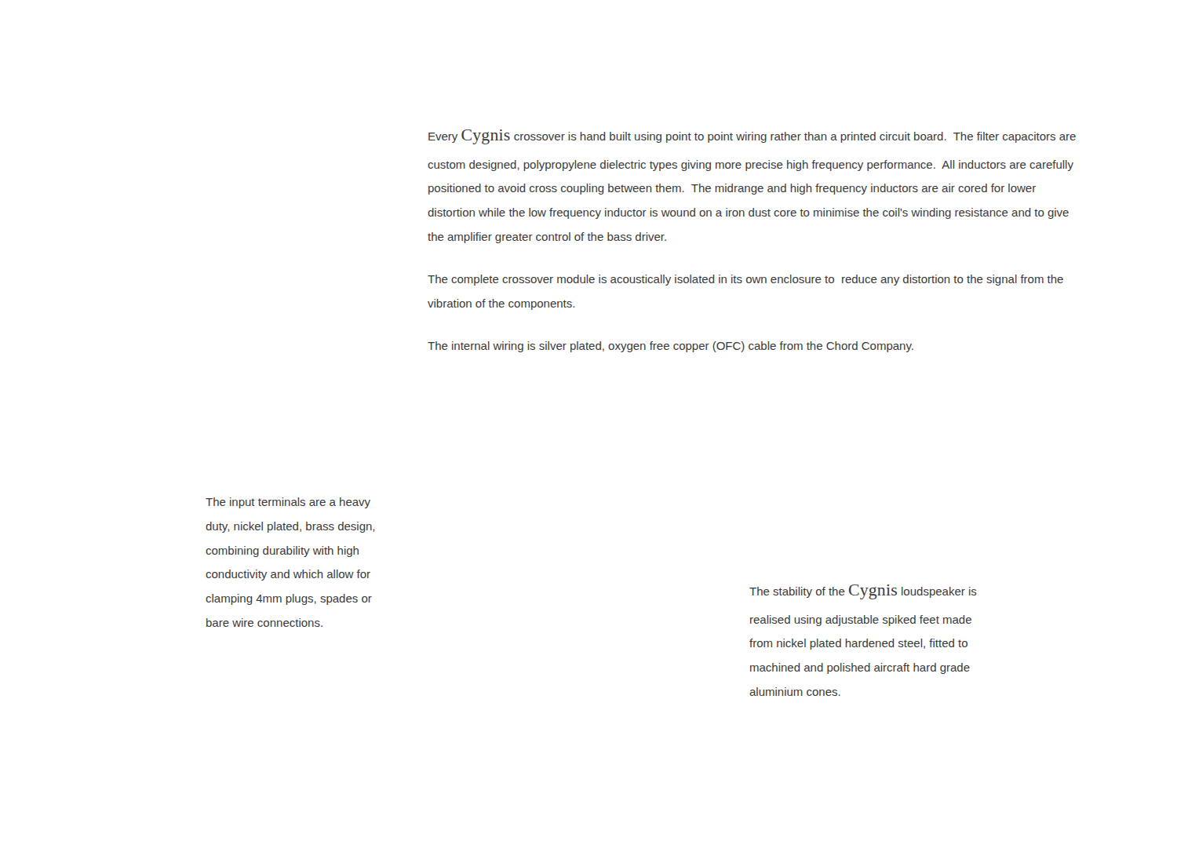Every Cygnis crossover is hand built using point to point wiring rather than a printed circuit board. The filter capacitors are custom designed, polypropylene dielectric types giving more precise high frequency performance. All inductors are carefully positioned to avoid cross coupling between them. The midrange and high frequency inductors are air cored for lower distortion while the low frequency inductor is wound on a iron dust core to minimise the coil's winding resistance and to give the amplifier greater control of the bass driver.
The complete crossover module is acoustically isolated in its own enclosure to reduce any distortion to the signal from the vibration of the components.
The internal wiring is silver plated, oxygen free copper (OFC) cable from the Chord Company.
The input terminals are a heavy duty, nickel plated, brass design, combining durability with high conductivity and which allow for clamping 4mm plugs, spades or bare wire connections.
The stability of the Cygnis loudspeaker is realised using adjustable spiked feet made from nickel plated hardened steel, fitted to machined and polished aircraft hard grade aluminium cones.